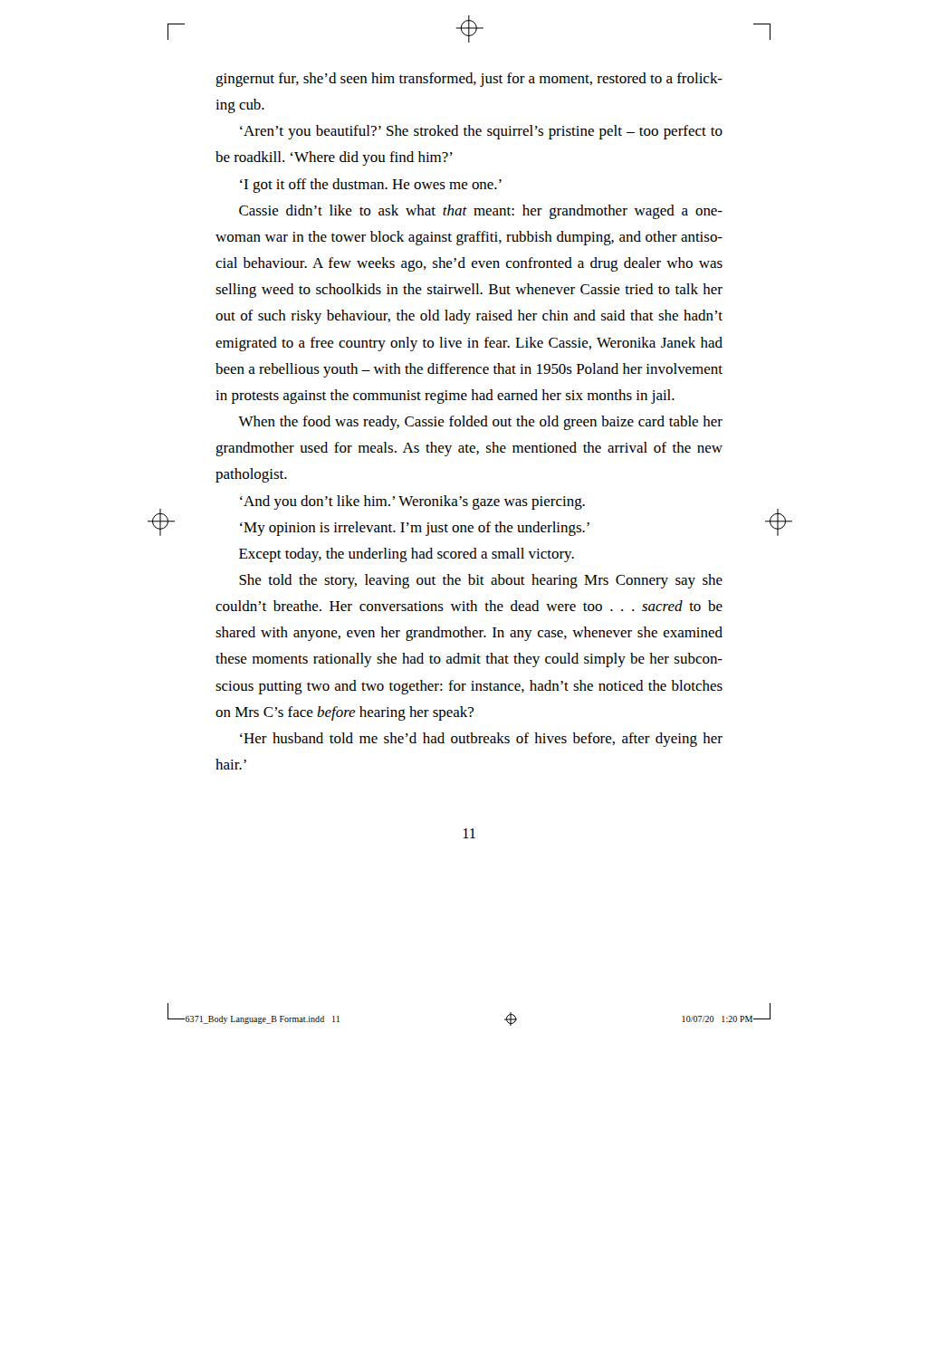gingernut fur, she’d seen him transformed, just for a moment, restored to a frolicking cub.
‘Aren’t you beautiful?’ She stroked the squirrel’s pristine pelt – too perfect to be roadkill. ‘Where did you find him?’
‘I got it off the dustman. He owes me one.’
Cassie didn’t like to ask what that meant: her grandmother waged a one-woman war in the tower block against graffiti, rubbish dumping, and other antisocial behaviour. A few weeks ago, she’d even confronted a drug dealer who was selling weed to schoolkids in the stairwell. But whenever Cassie tried to talk her out of such risky behaviour, the old lady raised her chin and said that she hadn’t emigrated to a free country only to live in fear. Like Cassie, Weronika Janek had been a rebellious youth – with the difference that in 1950s Poland her involvement in protests against the communist regime had earned her six months in jail.
When the food was ready, Cassie folded out the old green baize card table her grandmother used for meals. As they ate, she mentioned the arrival of the new pathologist.
‘And you don’t like him.’ Weronika’s gaze was piercing.
‘My opinion is irrelevant. I’m just one of the underlings.’
Except today, the underling had scored a small victory.
She told the story, leaving out the bit about hearing Mrs Connery say she couldn’t breathe. Her conversations with the dead were too . . . sacred to be shared with anyone, even her grandmother. In any case, whenever she examined these moments rationally she had to admit that they could simply be her subconscious putting two and two together: for instance, hadn’t she noticed the blotches on Mrs C’s face before hearing her speak?
‘Her husband told me she’d had outbreaks of hives before, after dyeing her hair.’
11
6371_Body Language_B Format.indd 11 10/07/20 1:20 PM